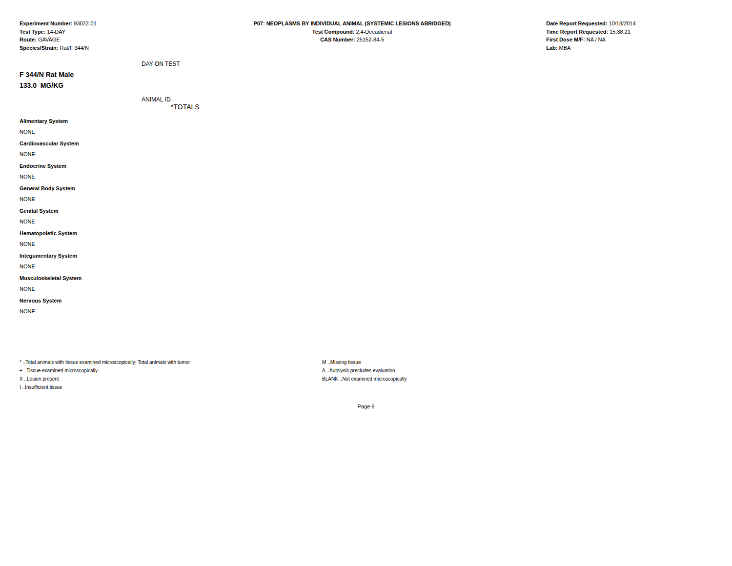Experiment Number: 93022-01
Test Type: 14-DAY
Route: GAVAGE
Species/Strain: Rat/F 344/N
P07: NEOPLASMS BY INDIVIDUAL ANIMAL (SYSTEMIC LESIONS ABRIDGED)
Test Compound: 2,4-Decadienal
CAS Number: 25152-84-5
Date Report Requested: 10/18/2014
Time Report Requested: 15:38:21
First Dose M/F: NA / NA
Lab: MBA
DAY ON TEST
F 344/N Rat Male
133.0 MG/KG
ANIMAL ID
*TOTALS
Alimentary System
NONE
Cardiovascular System
NONE
Endocrine System
NONE
General Body System
NONE
Genital System
NONE
Hematopoietic System
NONE
Integumentary System
NONE
Musculoskeletal System
NONE
Nervous System
NONE
* ..Total animals with tissue examined microscopically; Total animals with tumor
+ ..Tissue examined microscopically
X ..Lesion present
I ..Insufficient tissue
M ..Missing tissue
A ..Autolysis precludes evaluation
BLANK ..Not examined microscopically
Page 6